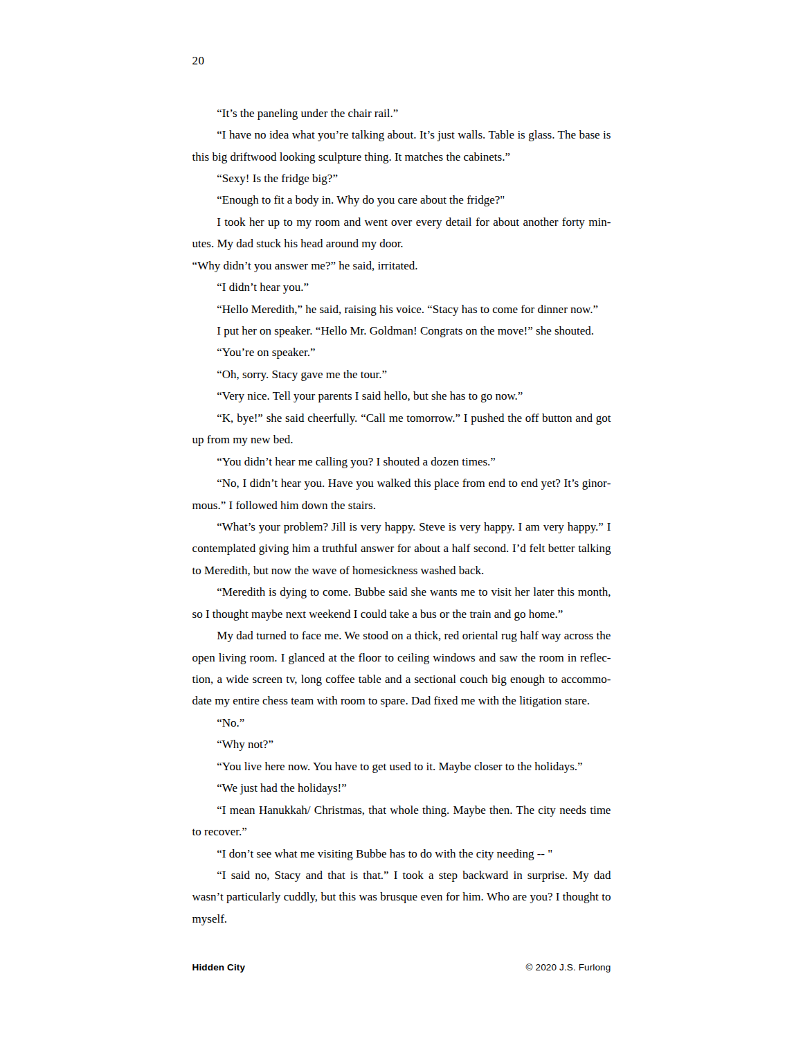20
“It’s the paneling under the chair rail.”
“I have no idea what you’re talking about. It’s just walls. Table is glass. The base is this big driftwood looking sculpture thing. It matches the cabinets.”
“Sexy! Is the fridge big?”
“Enough to fit a body in. Why do you care about the fridge?"
I took her up to my room and went over every detail for about another forty minutes. My dad stuck his head around my door.
“Why didn’t you answer me?” he said, irritated.
“I didn’t hear you.”
“Hello Meredith,” he said, raising his voice. “Stacy has to come for dinner now.”
I put her on speaker. “Hello Mr. Goldman! Congrats on the move!” she shouted.
“You’re on speaker.”
“Oh, sorry. Stacy gave me the tour.”
“Very nice. Tell your parents I said hello, but she has to go now.”
“K, bye!” she said cheerfully. “Call me tomorrow.” I pushed the off button and got up from my new bed.
“You didn’t hear me calling you? I shouted a dozen times.”
“No, I didn’t hear you. Have you walked this place from end to end yet? It’s ginormous.” I followed him down the stairs.
“What’s your problem? Jill is very happy. Steve is very happy. I am very happy.” I contemplated giving him a truthful answer for about a half second. I’d felt better talking to Meredith, but now the wave of homesickness washed back.
“Meredith is dying to come. Bubbe said she wants me to visit her later this month, so I thought maybe next weekend I could take a bus or the train and go home.”
My dad turned to face me. We stood on a thick, red oriental rug half way across the open living room. I glanced at the floor to ceiling windows and saw the room in reflection, a wide screen tv, long coffee table and a sectional couch big enough to accommodate my entire chess team with room to spare. Dad fixed me with the litigation stare.
“No.”
“Why not?”
“You live here now. You have to get used to it. Maybe closer to the holidays.”
“We just had the holidays!”
“I mean Hanukkah/ Christmas, that whole thing. Maybe then. The city needs time to recover.”
“I don’t see what me visiting Bubbe has to do with the city needing -- "
“I said no, Stacy and that is that.” I took a step backward in surprise. My dad wasn’t particularly cuddly, but this was brusque even for him. Who are you? I thought to myself.
Hidden City © 2020 J.S. Furlong